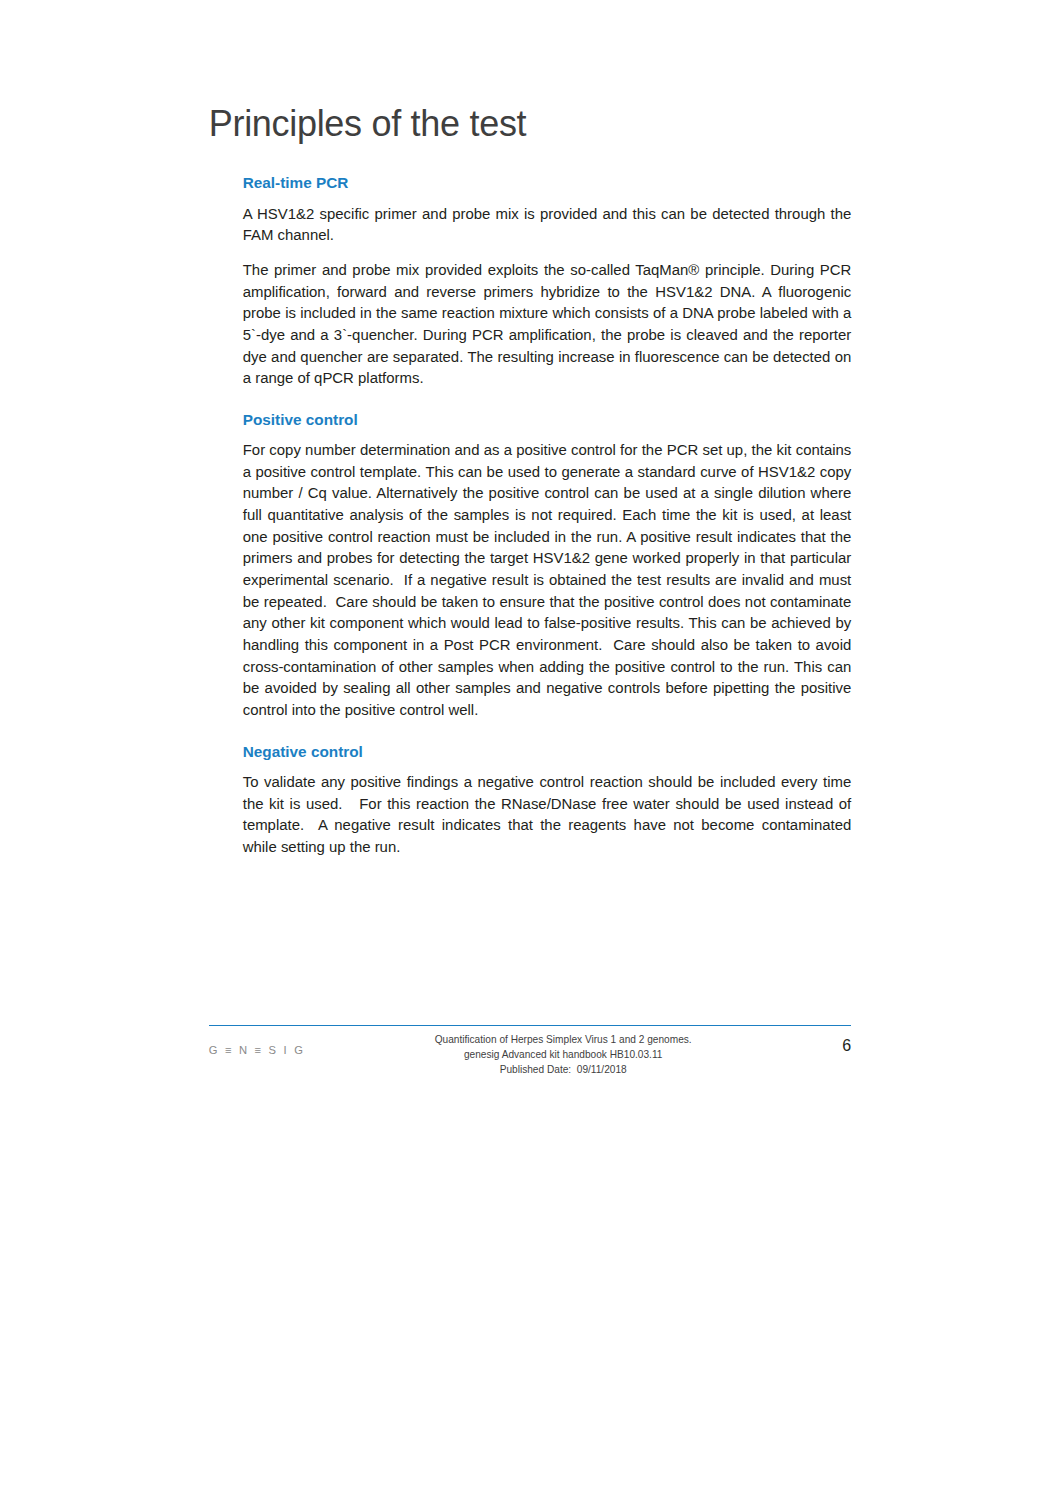Principles of the test
Real-time PCR
A HSV1&2 specific primer and probe mix is provided and this can be detected through the FAM channel.
The primer and probe mix provided exploits the so-called TaqMan® principle. During PCR amplification, forward and reverse primers hybridize to the HSV1&2 DNA. A fluorogenic probe is included in the same reaction mixture which consists of a DNA probe labeled with a 5`-dye and a 3`-quencher. During PCR amplification, the probe is cleaved and the reporter dye and quencher are separated. The resulting increase in fluorescence can be detected on a range of qPCR platforms.
Positive control
For copy number determination and as a positive control for the PCR set up, the kit contains a positive control template. This can be used to generate a standard curve of HSV1&2 copy number / Cq value. Alternatively the positive control can be used at a single dilution where full quantitative analysis of the samples is not required. Each time the kit is used, at least one positive control reaction must be included in the run. A positive result indicates that the primers and probes for detecting the target HSV1&2 gene worked properly in that particular experimental scenario. If a negative result is obtained the test results are invalid and must be repeated. Care should be taken to ensure that the positive control does not contaminate any other kit component which would lead to false-positive results. This can be achieved by handling this component in a Post PCR environment. Care should also be taken to avoid cross-contamination of other samples when adding the positive control to the run. This can be avoided by sealing all other samples and negative controls before pipetting the positive control into the positive control well.
Negative control
To validate any positive findings a negative control reaction should be included every time the kit is used. For this reaction the RNase/DNase free water should be used instead of template. A negative result indicates that the reagents have not become contaminated while setting up the run.
G ≡ N ≡ S I G
Quantification of Herpes Simplex Virus 1 and 2 genomes.
genesig Advanced kit handbook HB10.03.11
Published Date: 09/11/2018
6